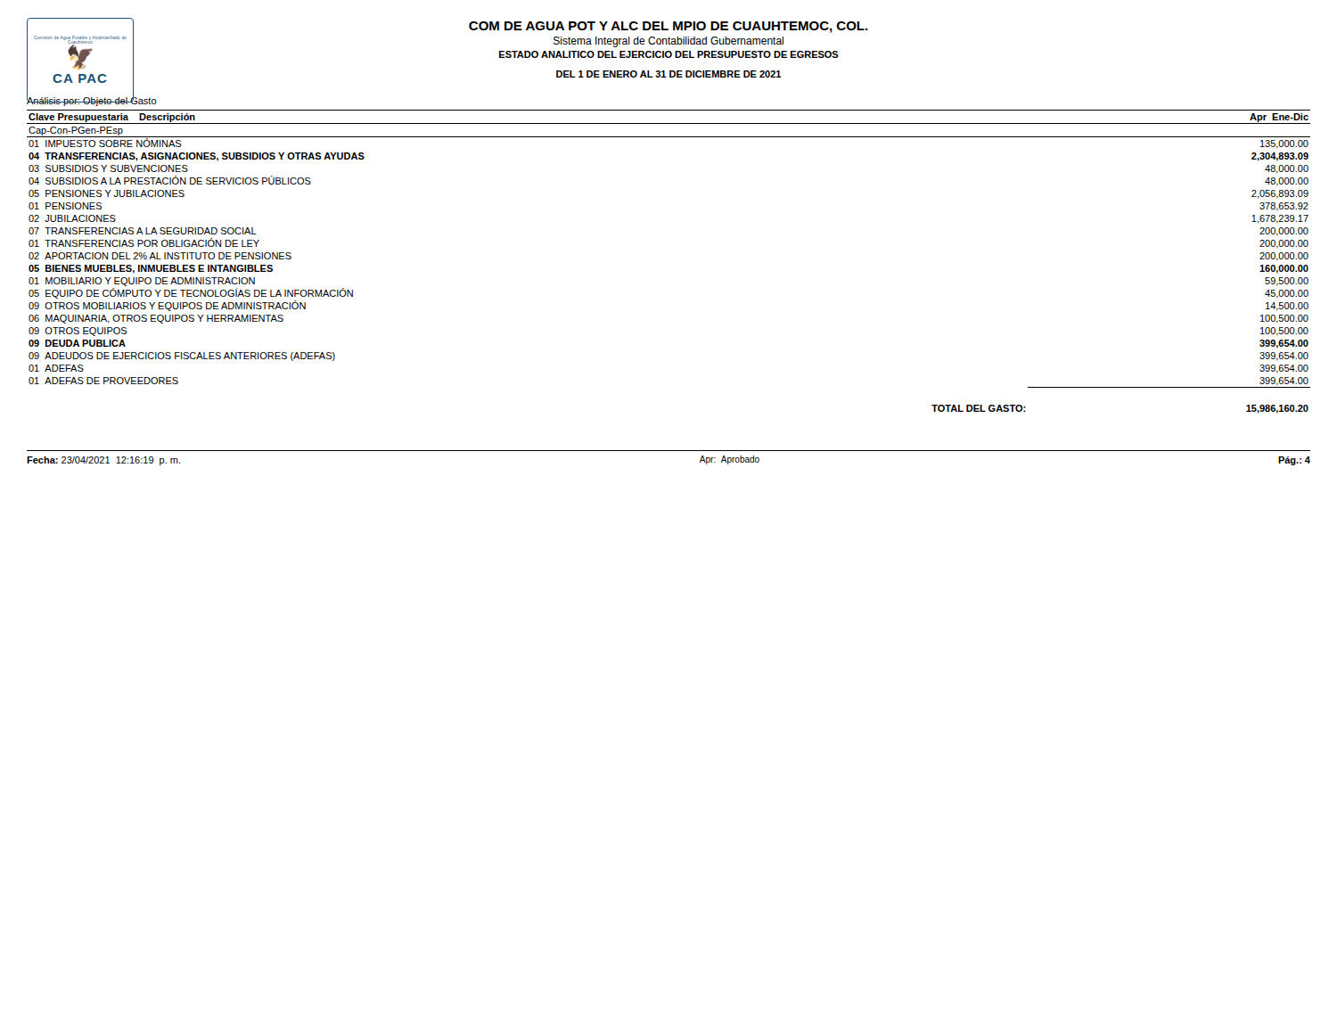Comisión de Agua Potable y Alcantarillado de Cuauhtémoc
🦅
CA PAC
COM DE AGUA POT Y ALC DEL MPIO DE CUAUHTEMOC, COL.
Sistema Integral de Contabilidad Gubernamental
ESTADO ANALITICO DEL EJERCICIO DEL PRESUPUESTO DE EGRESOS
DEL 1 DE ENERO AL 31 DE DICIEMBRE DE 2021
Análisis por: Objeto del Gasto
| Clave Presupuestaria Descripción | Apr Ene-Dic |
| --- | --- |
| Cap-Con-PGen-PEsp | |
| 01 IMPUESTO SOBRE NÓMINAS | 135,000.00 |
| 04 TRANSFERENCIAS, ASIGNACIONES, SUBSIDIOS Y OTRAS AYUDAS | 2,304,893.09 |
| 03 SUBSIDIOS Y SUBVENCIONES | 48,000.00 |
| 04 SUBSIDIOS A LA PRESTACIÓN DE SERVICIOS PÚBLICOS | 48,000.00 |
| 05 PENSIONES Y JUBILACIONES | 2,056,893.09 |
| 01 PENSIONES | 378,653.92 |
| 02 JUBILACIONES | 1,678,239.17 |
| 07 TRANSFERENCIAS A LA SEGURIDAD SOCIAL | 200,000.00 |
| 01 TRANSFERENCIAS POR OBLIGACIÓN DE LEY | 200,000.00 |
| 02 APORTACION DEL 2% AL INSTITUTO DE PENSIONES | 200,000.00 |
| 05 BIENES MUEBLES, INMUEBLES E INTANGIBLES | 160,000.00 |
| 01 MOBILIARIO Y EQUIPO DE ADMINISTRACION | 59,500.00 |
| 05 EQUIPO DE CÓMPUTO Y DE TECNOLOGÍAS DE LA INFORMACIÓN | 45,000.00 |
| 09 OTROS MOBILIARIOS Y EQUIPOS DE ADMINISTRACIÓN | 14,500.00 |
| 06 MAQUINARIA, OTROS EQUIPOS Y HERRAMIENTAS | 100,500.00 |
| 09 OTROS EQUIPOS | 100,500.00 |
| 09 DEUDA PUBLICA | 399,654.00 |
| 09 ADEUDOS DE EJERCICIOS FISCALES ANTERIORES (ADEFAS) | 399,654.00 |
| 01 ADEFAS | 399,654.00 |
| 01 ADEFAS DE PROVEEDORES | 399,654.00 |
| TOTAL DEL GASTO: | 15,986,160.20 |
Fecha: 23/04/2021 12:16:19 p. m.
Apr: Aprobado
Pág.: 4